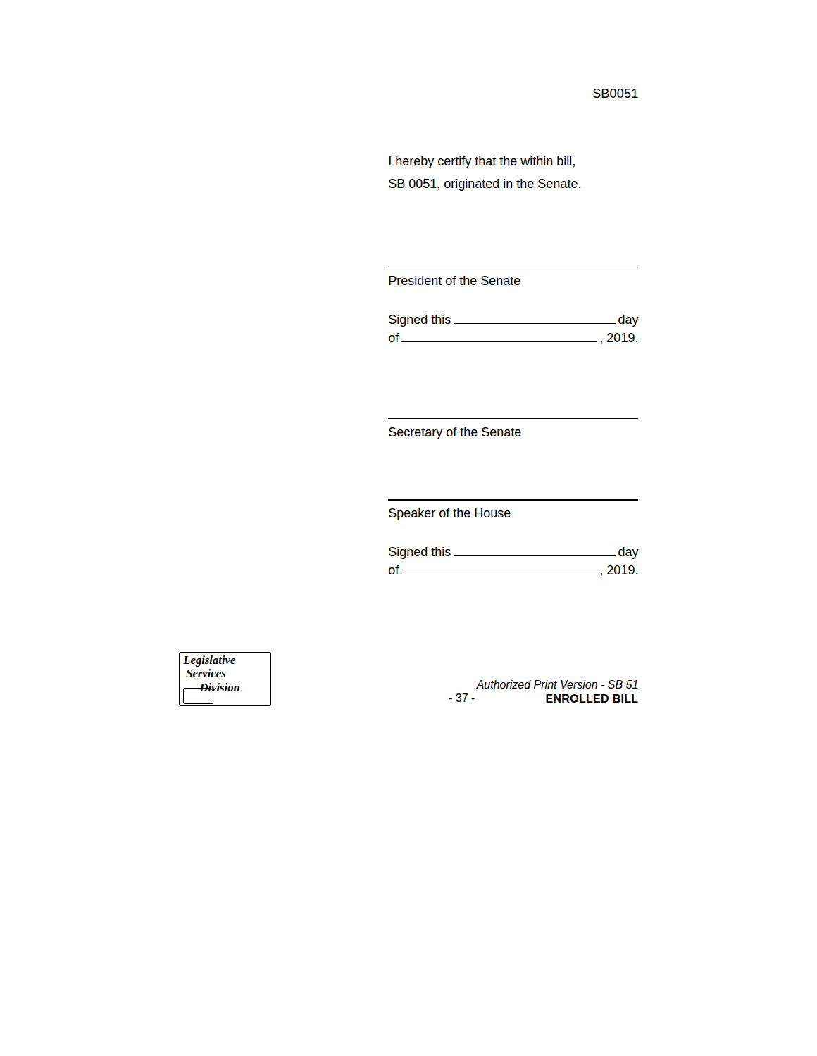SB0051
I hereby certify that the within bill,
SB 0051, originated in the Senate.
President of the Senate
Signed this day
of , 2019.
Secretary of the Senate
Speaker of the House
Signed this day
of , 2019.
Legislative Services Division
- 37 -
Authorized Print Version - SB 51
ENROLLED BILL